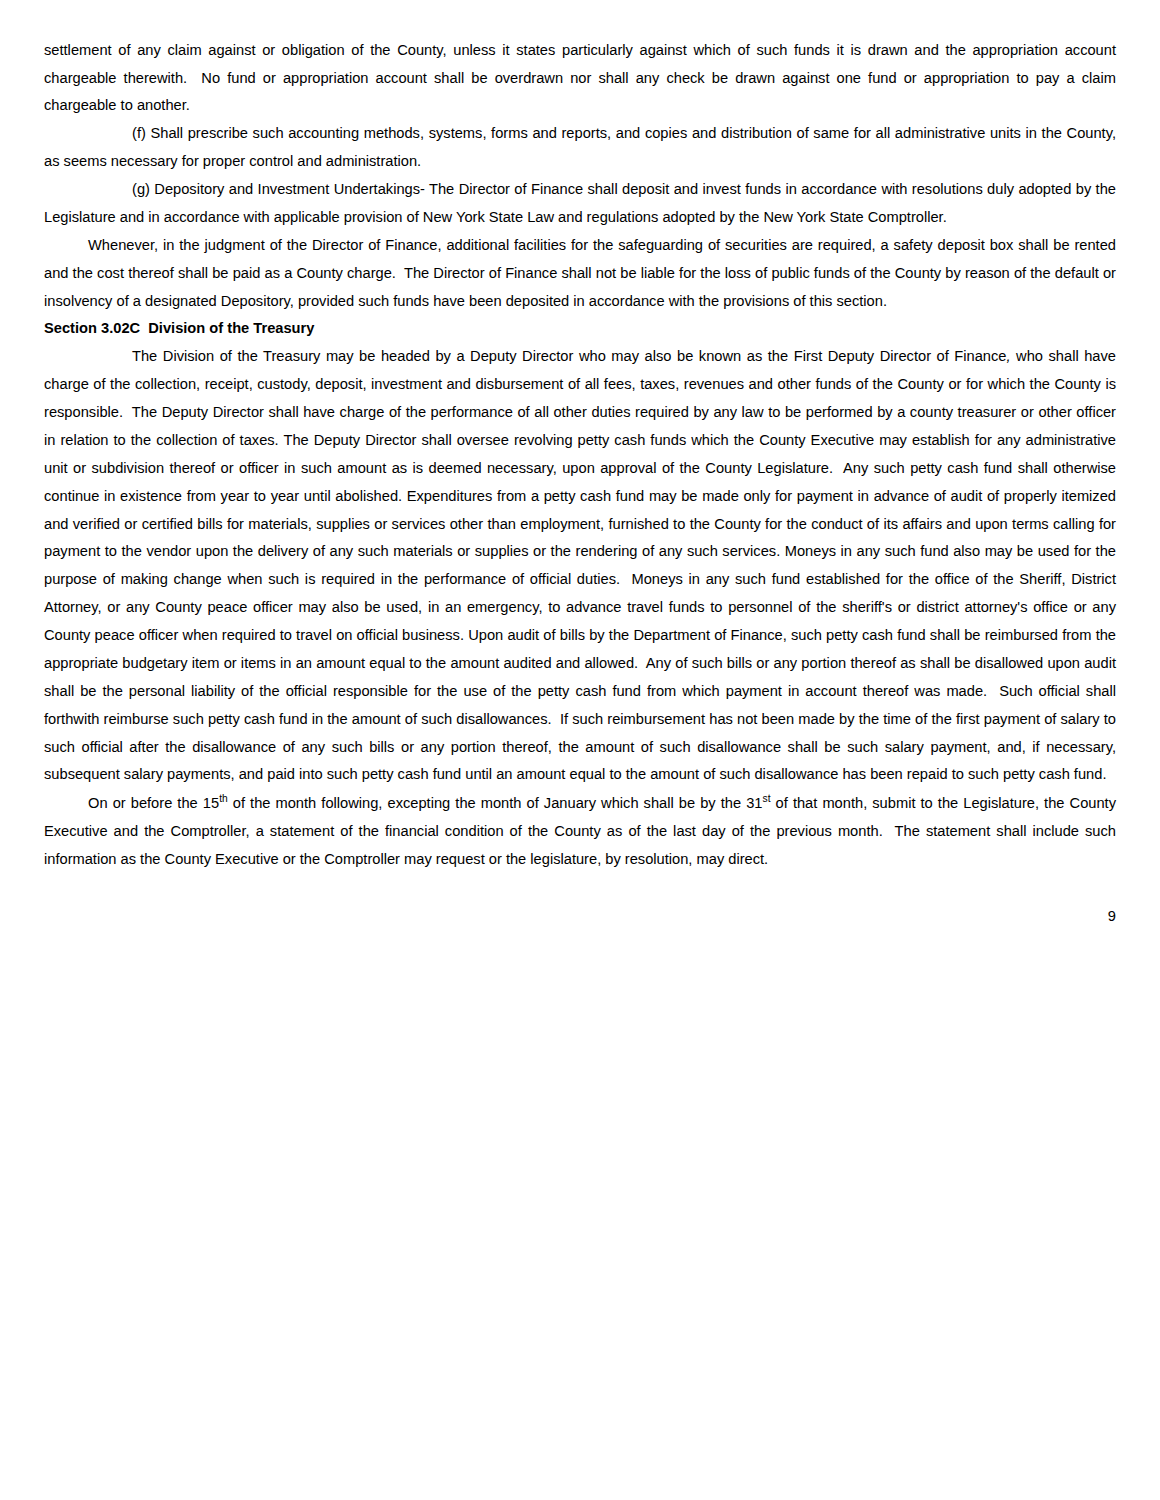settlement of any claim against or obligation of the County, unless it states particularly against which of such funds it is drawn and the appropriation account chargeable therewith. No fund or appropriation account shall be overdrawn nor shall any check be drawn against one fund or appropriation to pay a claim chargeable to another.
(f) Shall prescribe such accounting methods, systems, forms and reports, and copies and distribution of same for all administrative units in the County, as seems necessary for proper control and administration.
(g) Depository and Investment Undertakings- The Director of Finance shall deposit and invest funds in accordance with resolutions duly adopted by the Legislature and in accordance with applicable provision of New York State Law and regulations adopted by the New York State Comptroller.
Whenever, in the judgment of the Director of Finance, additional facilities for the safeguarding of securities are required, a safety deposit box shall be rented and the cost thereof shall be paid as a County charge. The Director of Finance shall not be liable for the loss of public funds of the County by reason of the default or insolvency of a designated Depository, provided such funds have been deposited in accordance with the provisions of this section.
Section 3.02C Division of the Treasury
The Division of the Treasury may be headed by a Deputy Director who may also be known as the First Deputy Director of Finance, who shall have charge of the collection, receipt, custody, deposit, investment and disbursement of all fees, taxes, revenues and other funds of the County or for which the County is responsible. The Deputy Director shall have charge of the performance of all other duties required by any law to be performed by a county treasurer or other officer in relation to the collection of taxes. The Deputy Director shall oversee revolving petty cash funds which the County Executive may establish for any administrative unit or subdivision thereof or officer in such amount as is deemed necessary, upon approval of the County Legislature. Any such petty cash fund shall otherwise continue in existence from year to year until abolished. Expenditures from a petty cash fund may be made only for payment in advance of audit of properly itemized and verified or certified bills for materials, supplies or services other than employment, furnished to the County for the conduct of its affairs and upon terms calling for payment to the vendor upon the delivery of any such materials or supplies or the rendering of any such services. Moneys in any such fund also may be used for the purpose of making change when such is required in the performance of official duties. Moneys in any such fund established for the office of the Sheriff, District Attorney, or any County peace officer may also be used, in an emergency, to advance travel funds to personnel of the sheriff's or district attorney's office or any County peace officer when required to travel on official business. Upon audit of bills by the Department of Finance, such petty cash fund shall be reimbursed from the appropriate budgetary item or items in an amount equal to the amount audited and allowed. Any of such bills or any portion thereof as shall be disallowed upon audit shall be the personal liability of the official responsible for the use of the petty cash fund from which payment in account thereof was made. Such official shall forthwith reimburse such petty cash fund in the amount of such disallowances. If such reimbursement has not been made by the time of the first payment of salary to such official after the disallowance of any such bills or any portion thereof, the amount of such disallowance shall be such salary payment, and, if necessary, subsequent salary payments, and paid into such petty cash fund until an amount equal to the amount of such disallowance has been repaid to such petty cash fund.
On or before the 15th of the month following, excepting the month of January which shall be by the 31st of that month, submit to the Legislature, the County Executive and the Comptroller, a statement of the financial condition of the County as of the last day of the previous month. The statement shall include such information as the County Executive or the Comptroller may request or the legislature, by resolution, may direct.
9